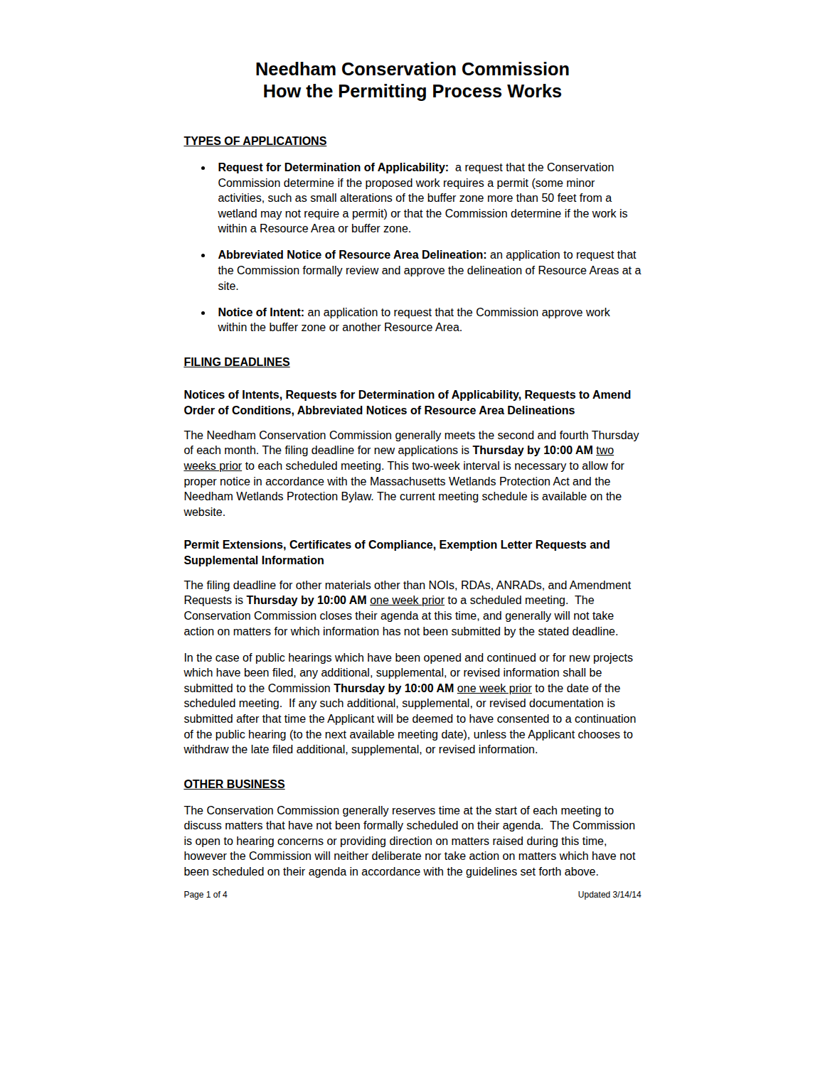Needham Conservation Commission
How the Permitting Process Works
TYPES OF APPLICATIONS
Request for Determination of Applicability: a request that the Conservation Commission determine if the proposed work requires a permit (some minor activities, such as small alterations of the buffer zone more than 50 feet from a wetland may not require a permit) or that the Commission determine if the work is within a Resource Area or buffer zone.
Abbreviated Notice of Resource Area Delineation: an application to request that the Commission formally review and approve the delineation of Resource Areas at a site.
Notice of Intent: an application to request that the Commission approve work within the buffer zone or another Resource Area.
FILING DEADLINES
Notices of Intents, Requests for Determination of Applicability, Requests to Amend Order of Conditions, Abbreviated Notices of Resource Area Delineations
The Needham Conservation Commission generally meets the second and fourth Thursday of each month. The filing deadline for new applications is Thursday by 10:00 AM two weeks prior to each scheduled meeting. This two-week interval is necessary to allow for proper notice in accordance with the Massachusetts Wetlands Protection Act and the Needham Wetlands Protection Bylaw. The current meeting schedule is available on the website.
Permit Extensions, Certificates of Compliance, Exemption Letter Requests and Supplemental Information
The filing deadline for other materials other than NOIs, RDAs, ANRADs, and Amendment Requests is Thursday by 10:00 AM one week prior to a scheduled meeting. The Conservation Commission closes their agenda at this time, and generally will not take action on matters for which information has not been submitted by the stated deadline.
In the case of public hearings which have been opened and continued or for new projects which have been filed, any additional, supplemental, or revised information shall be submitted to the Commission Thursday by 10:00 AM one week prior to the date of the scheduled meeting. If any such additional, supplemental, or revised documentation is submitted after that time the Applicant will be deemed to have consented to a continuation of the public hearing (to the next available meeting date), unless the Applicant chooses to withdraw the late filed additional, supplemental, or revised information.
OTHER BUSINESS
The Conservation Commission generally reserves time at the start of each meeting to discuss matters that have not been formally scheduled on their agenda. The Commission is open to hearing concerns or providing direction on matters raised during this time, however the Commission will neither deliberate nor take action on matters which have not been scheduled on their agenda in accordance with the guidelines set forth above.
Page 1 of 4 Updated 3/14/14